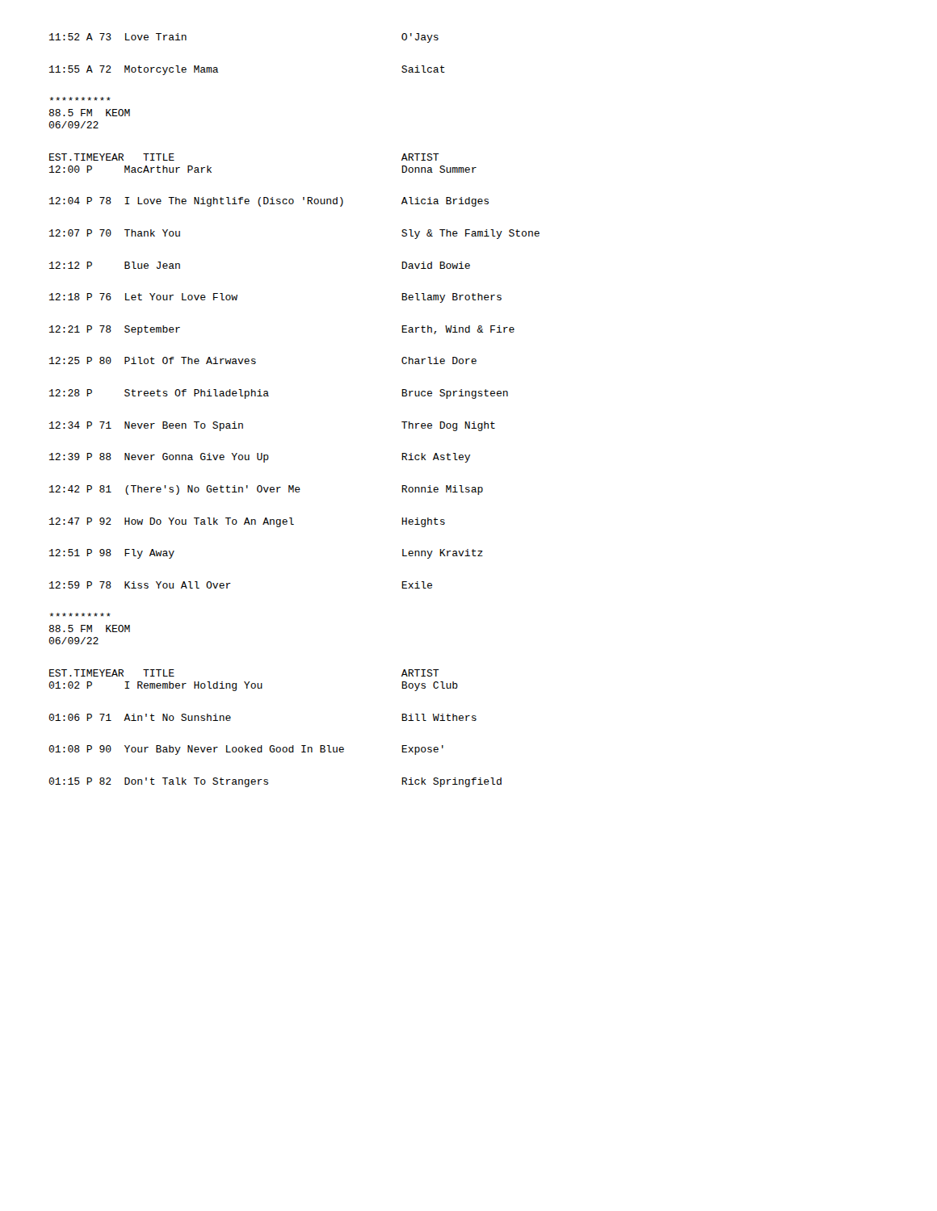11:52 A 73 Love Train O'Jays
11:55 A 72 Motorcycle Mama Sailcat
**********
88.5 FM KEOM
06/09/22
EST.TIME YEAR TITLE ARTIST
12:00 P MacArthur Park Donna Summer
12:04 P 78 I Love The Nightlife (Disco 'Round) Alicia Bridges
12:07 P 70 Thank You Sly & The Family Stone
12:12 P Blue Jean David Bowie
12:18 P 76 Let Your Love Flow Bellamy Brothers
12:21 P 78 September Earth, Wind & Fire
12:25 P 80 Pilot Of The Airwaves Charlie Dore
12:28 P Streets Of Philadelphia Bruce Springsteen
12:34 P 71 Never Been To Spain Three Dog Night
12:39 P 88 Never Gonna Give You Up Rick Astley
12:42 P 81 (There's) No Gettin' Over Me Ronnie Milsap
12:47 P 92 How Do You Talk To An Angel Heights
12:51 P 98 Fly Away Lenny Kravitz
12:59 P 78 Kiss You All Over Exile
**********
88.5 FM KEOM
06/09/22
EST.TIME YEAR TITLE ARTIST
01:02 P I Remember Holding You Boys Club
01:06 P 71 Ain't No Sunshine Bill Withers
01:08 P 90 Your Baby Never Looked Good In Blue Expose'
01:15 P 82 Don't Talk To Strangers Rick Springfield